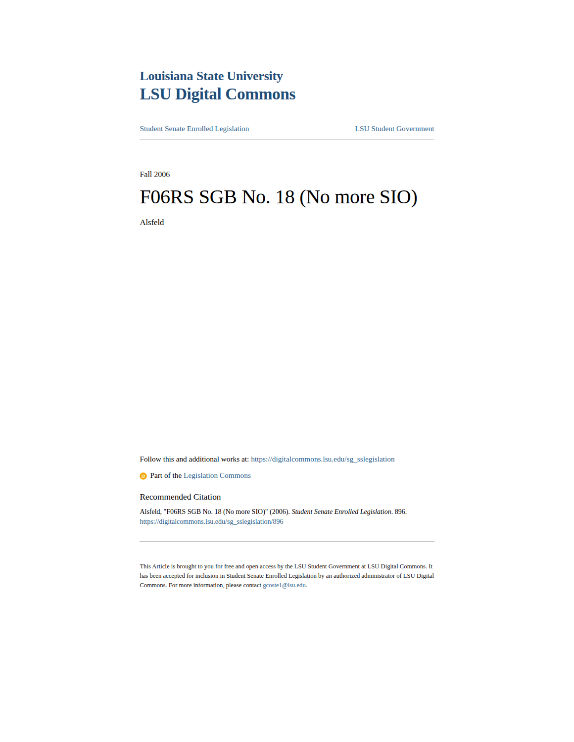Louisiana State University
LSU Digital Commons
Student Senate Enrolled Legislation
LSU Student Government
Fall 2006
F06RS SGB No. 18 (No more SIO)
Alsfeld
Follow this and additional works at: https://digitalcommons.lsu.edu/sg_sslegislation
Part of the Legislation Commons
Recommended Citation
Alsfeld, "F06RS SGB No. 18 (No more SIO)" (2006). Student Senate Enrolled Legislation. 896.
https://digitalcommons.lsu.edu/sg_sslegislation/896
This Article is brought to you for free and open access by the LSU Student Government at LSU Digital Commons. It has been accepted for inclusion in Student Senate Enrolled Legislation by an authorized administrator of LSU Digital Commons. For more information, please contact gcoste1@lsu.edu.